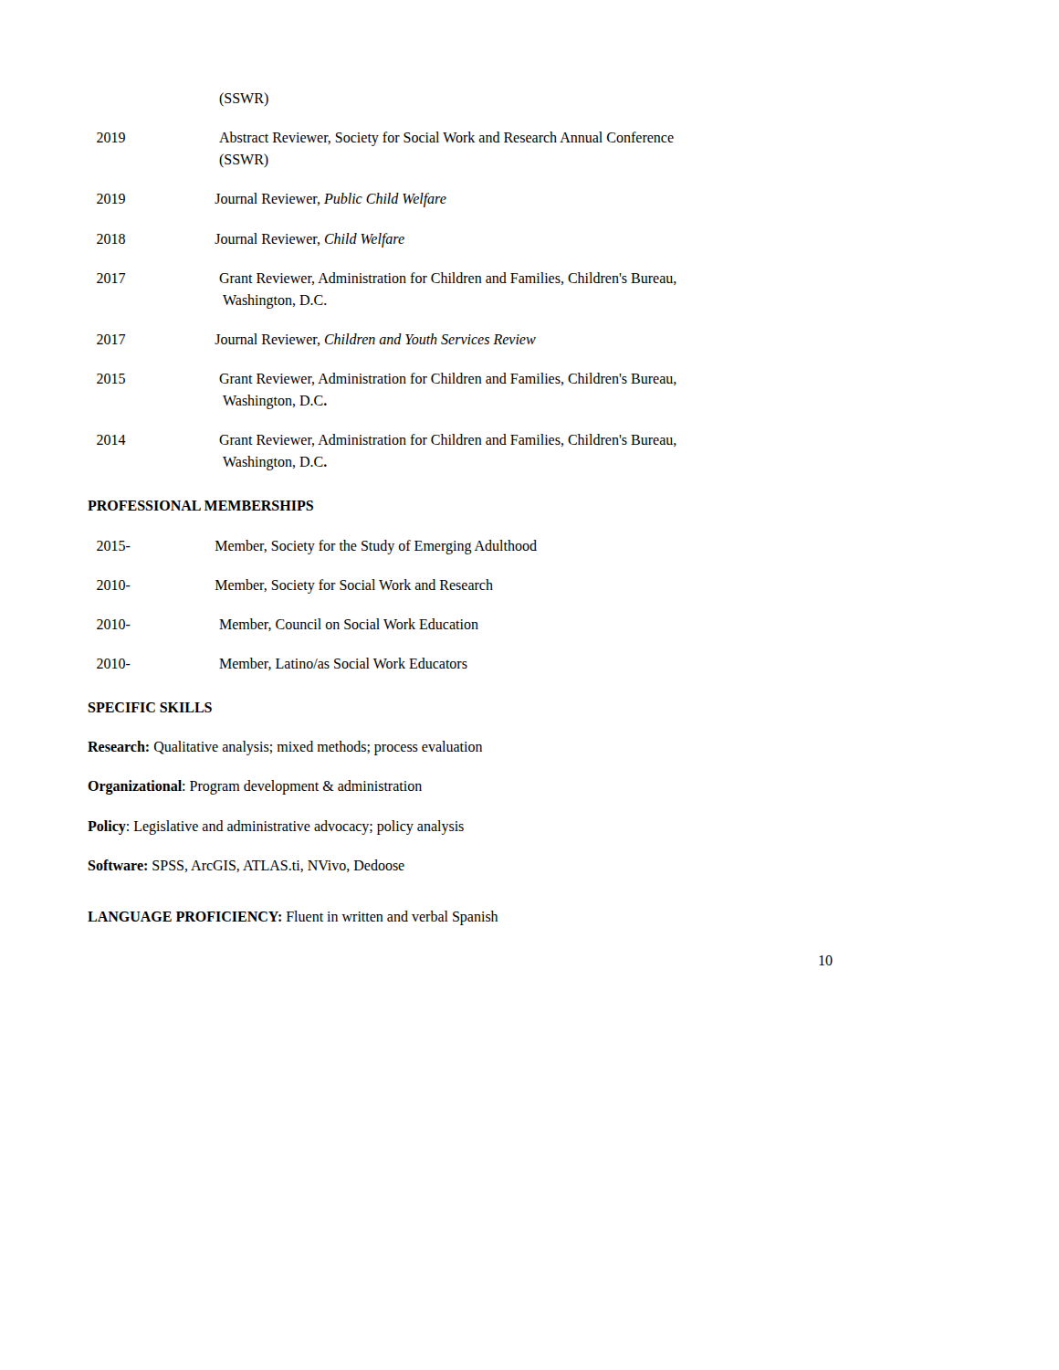(SSWR)
2019
Abstract Reviewer, Society for Social Work and Research Annual Conference
(SSWR)
2019
Journal Reviewer, Public Child Welfare
2018
Journal Reviewer, Child Welfare
2017
Grant Reviewer, Administration for Children and Families, Children's Bureau,
Washington, D.C.
2017
Journal Reviewer, Children and Youth Services Review
2015
Grant Reviewer, Administration for Children and Families, Children's Bureau,
Washington, D.C.
2014
Grant Reviewer, Administration for Children and Families, Children's Bureau,
Washington, D.C.
Professional Memberships
2015-
Member, Society for the Study of Emerging Adulthood
2010-
Member, Society for Social Work and Research
2010-
Member, Council on Social Work Education
2010-
Member, Latino/as Social Work Educators
Specific Skills
Research: Qualitative analysis; mixed methods; process evaluation
Organizational: Program development & administration
Policy: Legislative and administrative advocacy; policy analysis
Software: SPSS, ArcGIS, ATLAS.ti, NVivo, Dedoose
LANGUAGE PROFICIENCY: Fluent in written and verbal Spanish
10